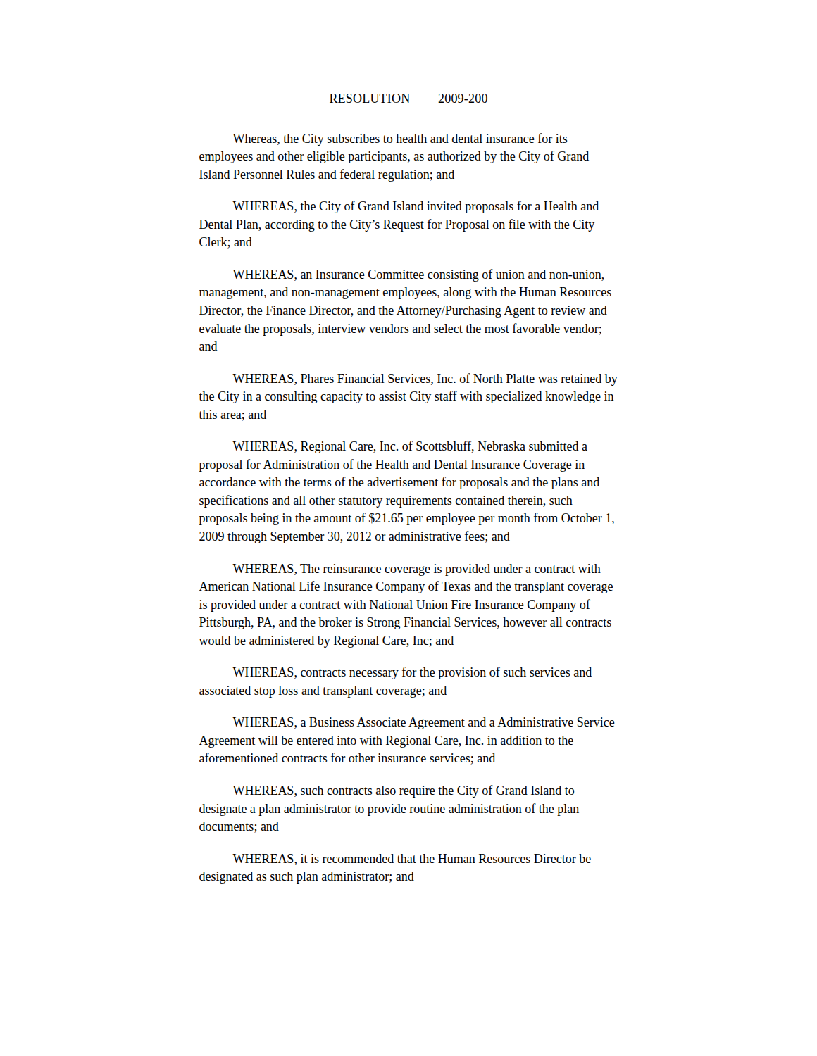RESOLUTION2009-200
Whereas, the City subscribes to health and dental insurance for its employees and other eligible participants, as authorized by the City of Grand Island Personnel Rules and federal regulation; and
WHEREAS, the City of Grand Island invited proposals for a Health and Dental Plan, according to the City’s Request for Proposal on file with the City Clerk; and
WHEREAS, an Insurance Committee consisting of union and non-union, management, and non-management employees, along with the Human Resources Director, the Finance Director, and the Attorney/Purchasing Agent to review and evaluate the proposals, interview vendors and select the most favorable vendor; and
WHEREAS, Phares Financial Services, Inc. of North Platte was retained by the City in a consulting capacity to assist City staff with specialized knowledge in this area; and
WHEREAS, Regional Care, Inc. of Scottsbluff, Nebraska submitted a proposal for Administration of the Health and Dental Insurance Coverage in accordance with the terms of the advertisement for proposals and the plans and specifications and all other statutory requirements contained therein, such proposals being in the amount of $21.65 per employee per month from October 1, 2009 through September 30, 2012 or administrative fees; and
WHEREAS, The reinsurance coverage is provided under a contract with American National Life Insurance Company of Texas and the transplant coverage is provided under a contract with National Union Fire Insurance Company of Pittsburgh, PA, and the broker is Strong Financial Services, however all contracts would be administered by Regional Care, Inc; and
WHEREAS, contracts necessary for the provision of such services and associated stop loss and transplant coverage; and
WHEREAS, a Business Associate Agreement and a Administrative Service Agreement will be entered into with Regional Care, Inc. in addition to the aforementioned contracts for other insurance services; and
WHEREAS, such contracts also require the City of Grand Island to designate a plan administrator to provide routine administration of the plan documents; and
WHEREAS, it is recommended that the Human Resources Director be designated as such plan administrator; and